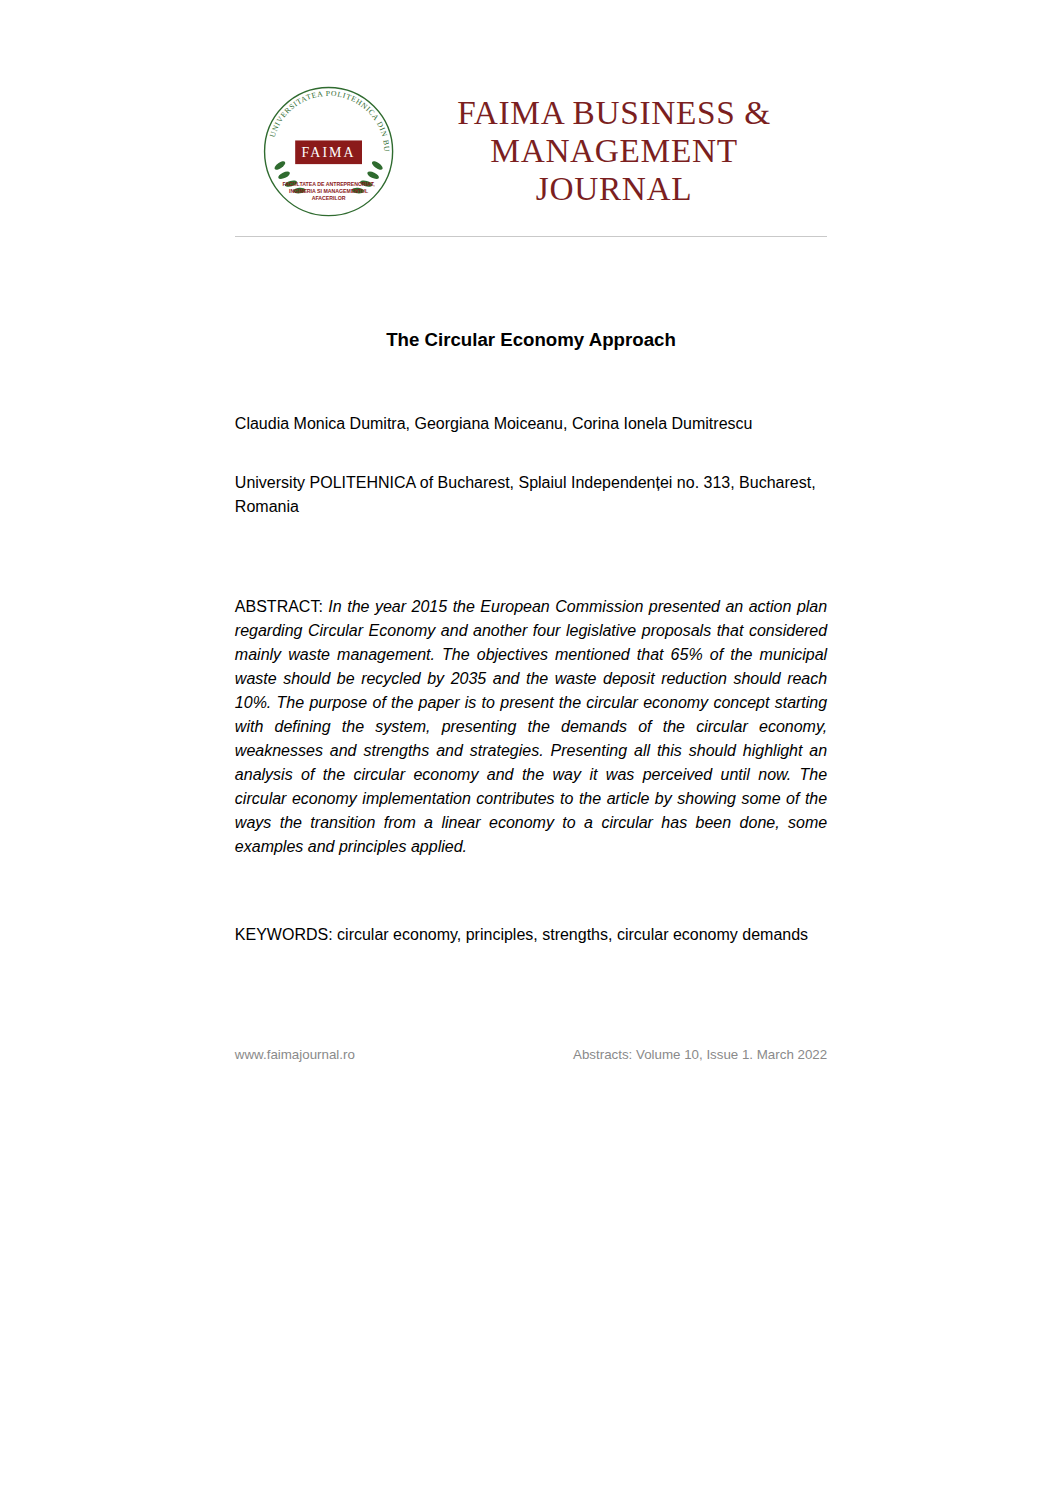FAIMA logo UNIVERSITATEA POLITEHNICA DIN BUCURESTI FAIMA FACULTATEA DE ANTREPRENORIAT, INGINERIA SI MANAGEMENTUL AFACERILOR
FAIMA BUSINESS & MANAGEMENT JOURNAL
The Circular Economy Approach
Claudia Monica Dumitra, Georgiana Moiceanu, Corina Ionela Dumitrescu
University POLITEHNICA of Bucharest, Splaiul Independenței no. 313, Bucharest, Romania
ABSTRACT: In the year 2015 the European Commission presented an action plan regarding Circular Economy and another four legislative proposals that considered mainly waste management. The objectives mentioned that 65% of the municipal waste should be recycled by 2035 and the waste deposit reduction should reach 10%. The purpose of the paper is to present the circular economy concept starting with defining the system, presenting the demands of the circular economy, weaknesses and strengths and strategies. Presenting all this should highlight an analysis of the circular economy and the way it was perceived until now. The circular economy implementation contributes to the article by showing some of the ways the transition from a linear economy to a circular has been done, some examples and principles applied.
KEYWORDS: circular economy, principles, strengths, circular economy demands
www.faimajournal.ro
Abstracts: Volume 10, Issue 1. March 2022